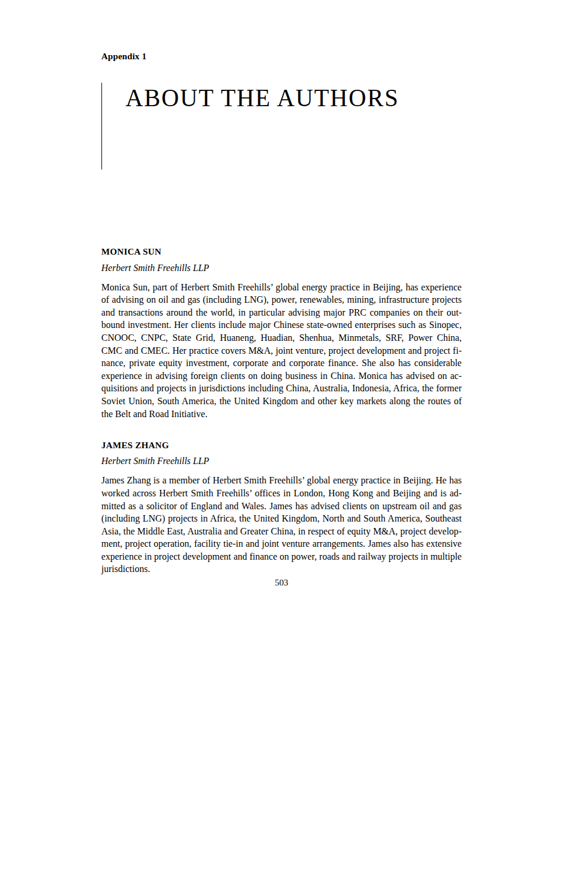Appendix 1
About the Authors
Monica Sun
Herbert Smith Freehills LLP
Monica Sun, part of Herbert Smith Freehills’ global energy practice in Beijing, has experience of advising on oil and gas (including LNG), power, renewables, mining, infrastructure projects and transactions around the world, in particular advising major PRC companies on their outbound investment. Her clients include major Chinese state-owned enterprises such as Sinopec, CNOOC, CNPC, State Grid, Huaneng, Huadian, Shenhua, Minmetals, SRF, Power China, CMC and CMEC. Her practice covers M&A, joint venture, project development and project finance, private equity investment, corporate and corporate finance. She also has considerable experience in advising foreign clients on doing business in China. Monica has advised on acquisitions and projects in jurisdictions including China, Australia, Indonesia, Africa, the former Soviet Union, South America, the United Kingdom and other key markets along the routes of the Belt and Road Initiative.
James Zhang
Herbert Smith Freehills LLP
James Zhang is a member of Herbert Smith Freehills’ global energy practice in Beijing. He has worked across Herbert Smith Freehills’ offices in London, Hong Kong and Beijing and is admitted as a solicitor of England and Wales. James has advised clients on upstream oil and gas (including LNG) projects in Africa, the United Kingdom, North and South America, Southeast Asia, the Middle East, Australia and Greater China, in respect of equity M&A, project development, project operation, facility tie-in and joint venture arrangements. James also has extensive experience in project development and finance on power, roads and railway projects in multiple jurisdictions.
503